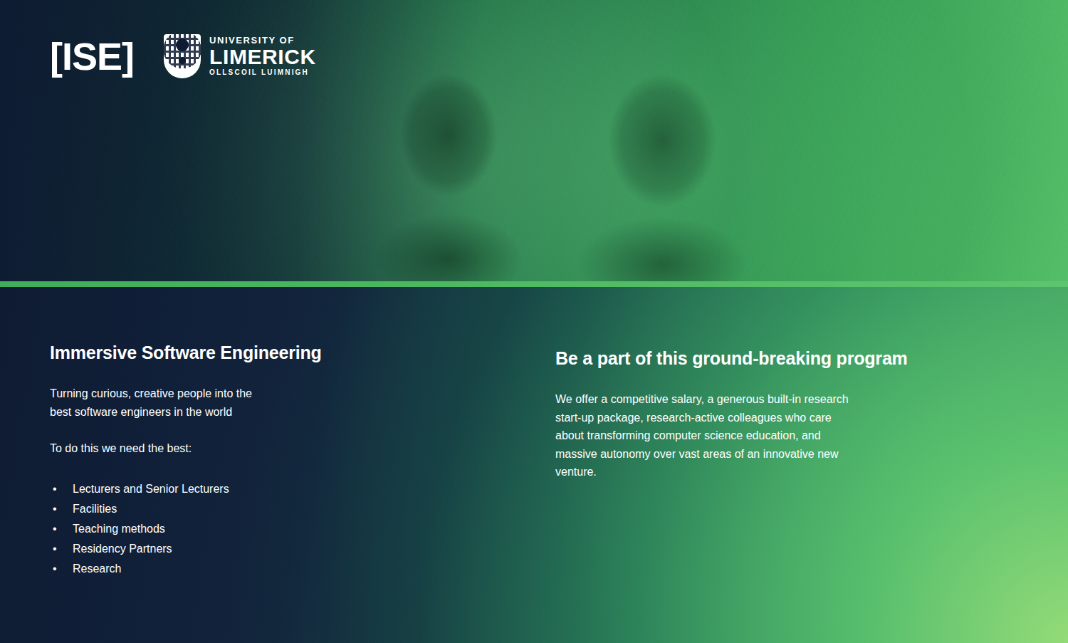[ISE]
UNIVERSITY OF LIMERICK OLLSCOIL LUIMNIGH
Immersive Software Engineering
Turning curious, creative people into the best software engineers in the world
To do this we need the best:
Lecturers and Senior Lecturers
Facilities
Teaching methods
Residency Partners
Research
Be a part of this ground-breaking program
We offer a competitive salary, a generous built-in research start-up package, research-active colleagues who care about transforming computer science education, and massive autonomy over vast areas of an innovative new venture.